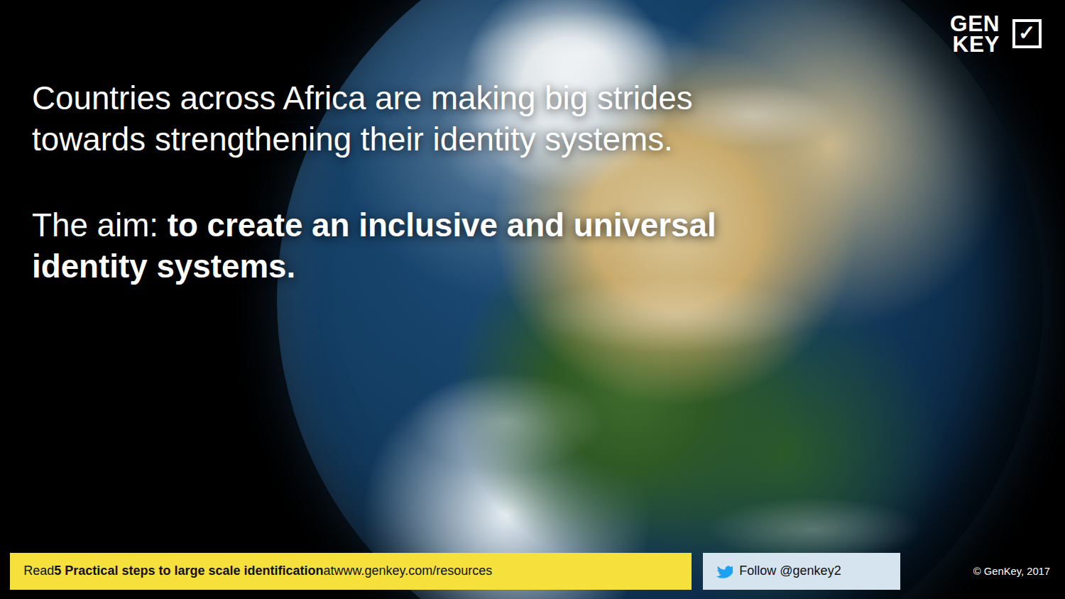Gen
Key
✓
Countries across Africa are making big strides towards strengthening their identity systems.
The aim: to create an inclusive and universal identity systems.
Read 5 Practical steps to large scale identification at www.genkey.com/resources
Follow @genkey2
© GenKey, 2017